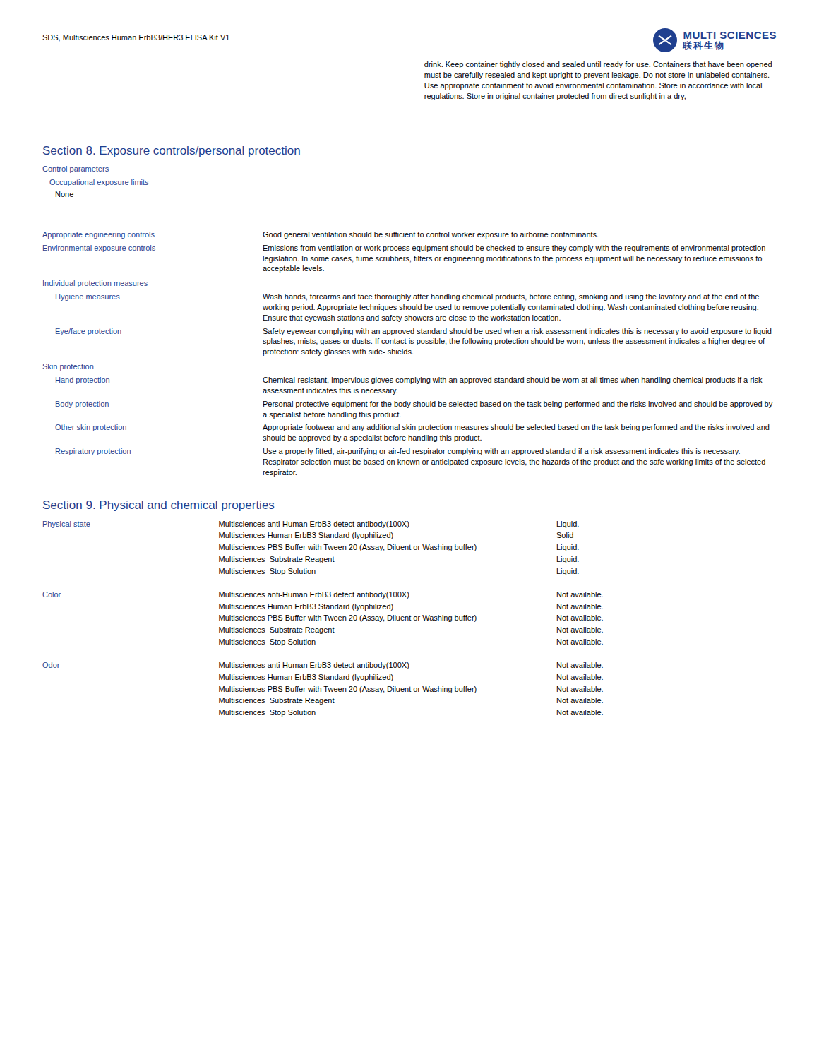SDS, Multisciences Human ErbB3/HER3 ELISA Kit V1
MULTI SCIENCES
联科生物
drink. Keep container tightly closed and sealed until ready for use. Containers that have been opened must be carefully resealed and kept upright to prevent leakage. Do not store in unlabeled containers. Use appropriate containment to avoid environmental contamination. Store in accordance with local regulations. Store in original container protected from direct sunlight in a dry,
Section 8. Exposure controls/personal protection
Control parameters
Occupational exposure limits
None
| Appropriate engineering controls | Good general ventilation should be sufficient to control worker exposure to airborne contaminants. |
| Environmental exposure controls | Emissions from ventilation or work process equipment should be checked to ensure they comply with the requirements of environmental protection legislation. In some cases, fume scrubbers, filters or engineering modifications to the process equipment will be necessary to reduce emissions to acceptable levels. |
Individual protection measures
| Hygiene measures | Wash hands, forearms and face thoroughly after handling chemical products, before eating, smoking and using the lavatory and at the end of the working period. Appropriate techniques should be used to remove potentially contaminated clothing. Wash contaminated clothing before reusing. Ensure that eyewash stations and safety showers are close to the workstation location. |
| Eye/face protection | Safety eyewear complying with an approved standard should be used when a risk assessment indicates this is necessary to avoid exposure to liquid splashes, mists, gases or dusts. If contact is possible, the following protection should be worn, unless the assessment indicates a higher degree of protection: safety glasses with side- shields. |
Skin protection
| Hand protection | Chemical-resistant, impervious gloves complying with an approved standard should be worn at all times when handling chemical products if a risk assessment indicates this is necessary. |
| Body protection | Personal protective equipment for the body should be selected based on the task being performed and the risks involved and should be approved by a specialist before handling this product. |
| Other skin protection | Appropriate footwear and any additional skin protection measures should be selected based on the task being performed and the risks involved and should be approved by a specialist before handling this product. |
| Respiratory protection | Use a properly fitted, air-purifying or air-fed respirator complying with an approved standard if a risk assessment indicates this is necessary. Respirator selection must be based on known or anticipated exposure levels, the hazards of the product and the safe working limits of the selected respirator. |
Section 9. Physical and chemical properties
| Physical state | Multisciences anti-Human ErbB3 detect antibody(100X) | Liquid. |
| | Multisciences Human ErbB3 Standard (lyophilized) | Solid |
| | Multisciences PBS Buffer with Tween 20 (Assay, Diluent or Washing buffer) | Liquid. |
| | Multisciences Substrate Reagent | Liquid. |
| | Multisciences Stop Solution | Liquid. |
| Color | Multisciences anti-Human ErbB3 detect antibody(100X) | Not available. |
| | Multisciences Human ErbB3 Standard (lyophilized) | Not available. |
| | Multisciences PBS Buffer with Tween 20 (Assay, Diluent or Washing buffer) | Not available. |
| | Multisciences Substrate Reagent | Not available. |
| | Multisciences Stop Solution | Not available. |
| Odor | Multisciences anti-Human ErbB3 detect antibody(100X) | Not available. |
| | Multisciences Human ErbB3 Standard (lyophilized) | Not available. |
| | Multisciences PBS Buffer with Tween 20 (Assay, Diluent or Washing buffer) | Not available. |
| | Multisciences Substrate Reagent | Not available. |
| | Multisciences Stop Solution | Not available. |